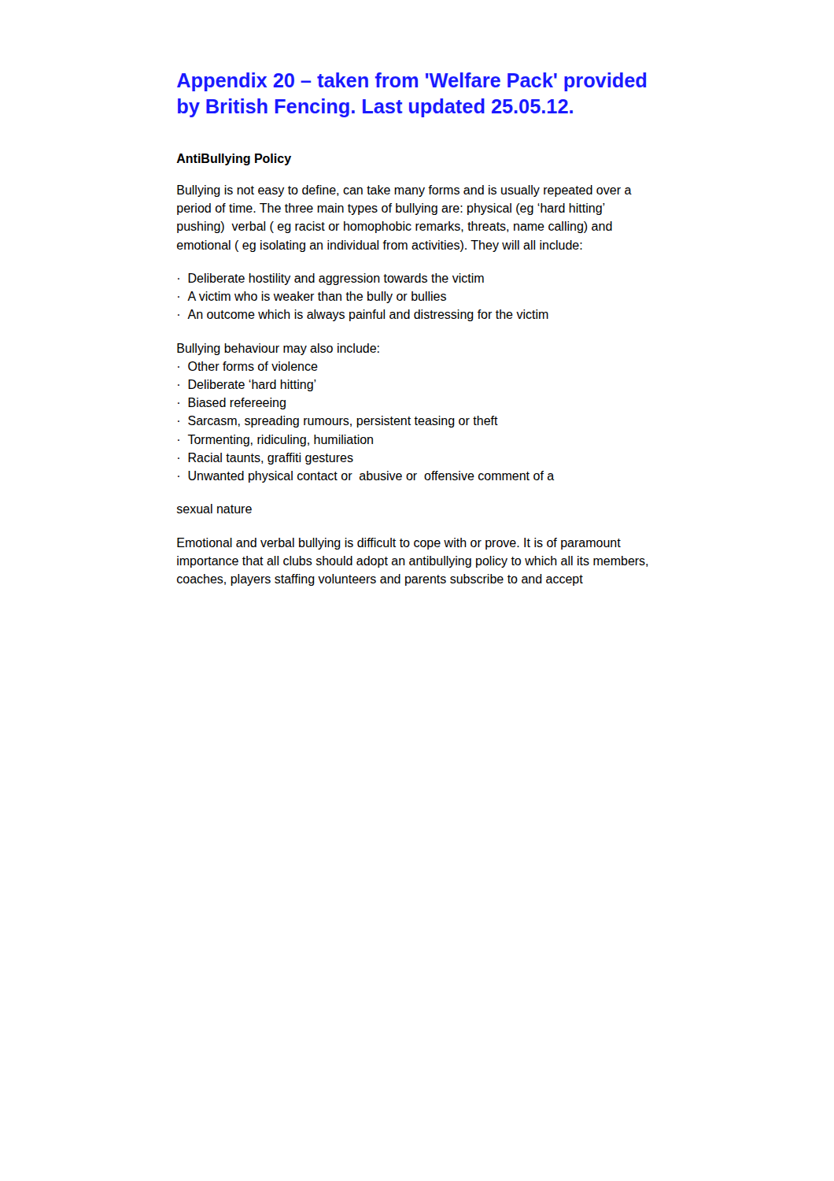Appendix 20 – taken from 'Welfare Pack' provided by British Fencing. Last updated 25.05.12.
AntiBullying Policy
Bullying is not easy to define, can take many forms and is usually repeated over a period of time. The three main types of bullying are: physical (eg ‘hard hitting’ pushing) verbal ( eg racist or homophobic remarks, threats, name calling) and emotional ( eg isolating an individual from activities). They will all include:
Deliberate hostility and aggression towards the victim
A victim who is weaker than the bully or bullies
An outcome which is always painful and distressing for the victim
Bullying behaviour may also include:
Other forms of violence
Deliberate ‘hard hitting’
Biased refereeing
Sarcasm, spreading rumours, persistent teasing or theft
Tormenting, ridiculing, humiliation
Racial taunts, graffiti gestures
Unwanted physical contact or abusive or offensive comment of a
sexual nature
Emotional and verbal bullying is difficult to cope with or prove. It is of paramount importance that all clubs should adopt an antibullying policy to which all its members, coaches, players staffing volunteers and parents subscribe to and accept